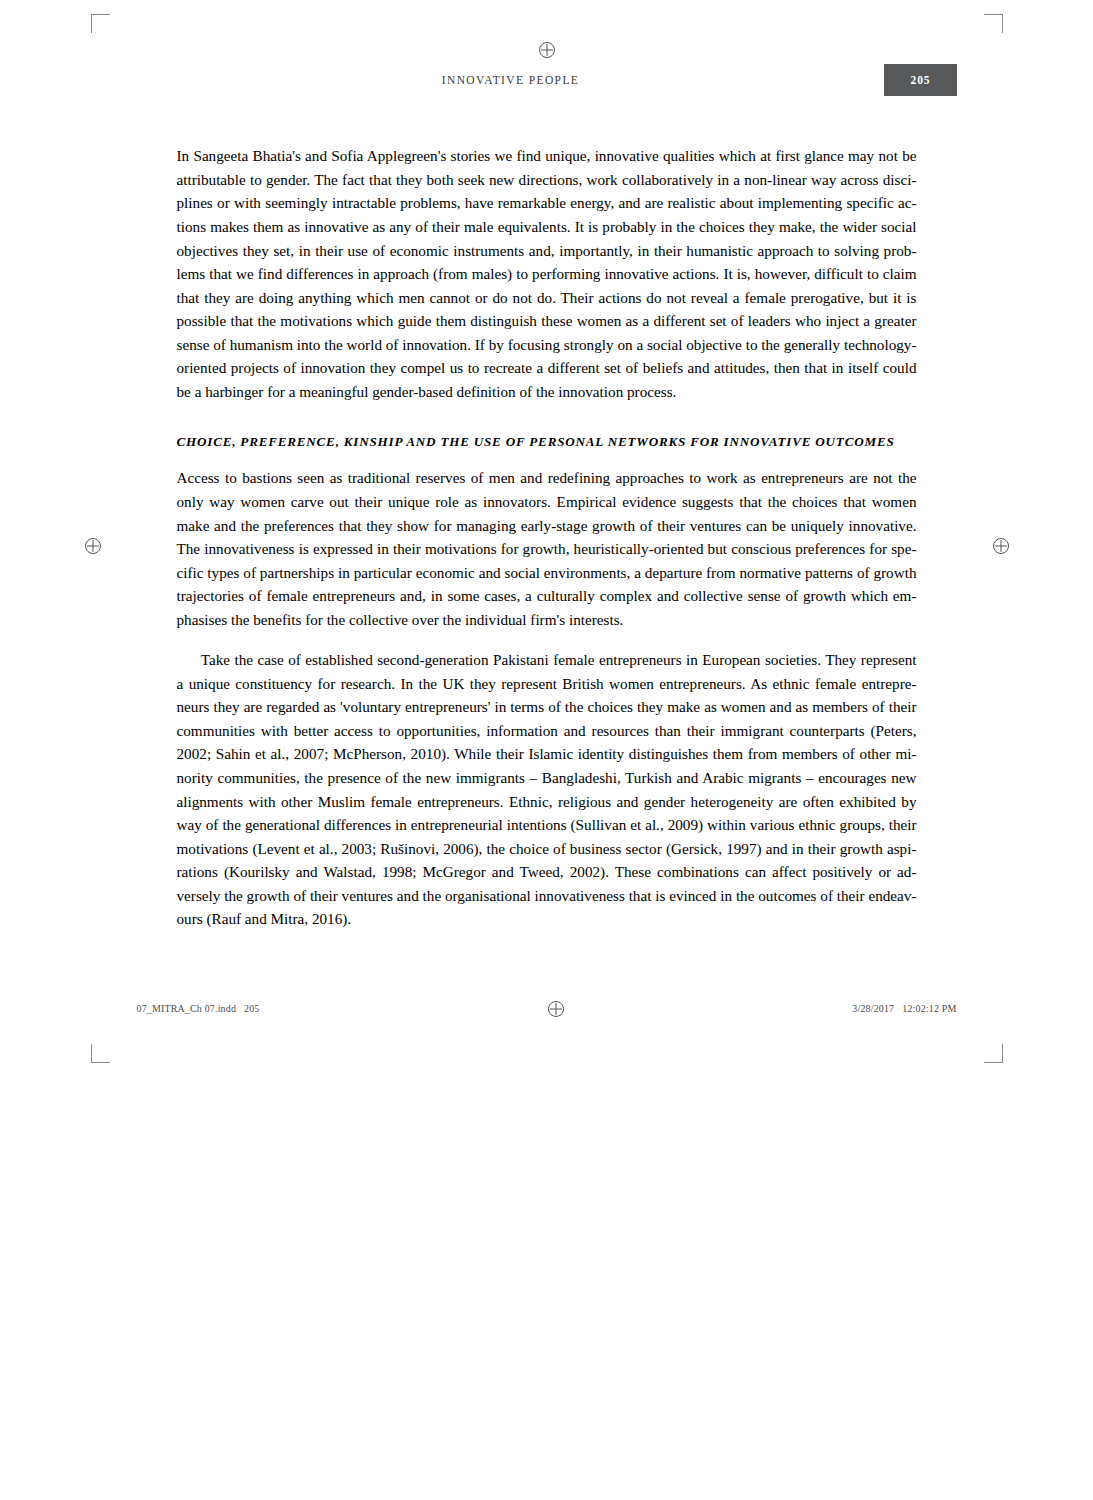Innovative People
205
In Sangeeta Bhatia's and Sofia Applegreen's stories we find unique, innovative qualities which at first glance may not be attributable to gender. The fact that they both seek new directions, work collaboratively in a non-linear way across disciplines or with seemingly intractable problems, have remarkable energy, and are realistic about implementing specific actions makes them as innovative as any of their male equivalents. It is probably in the choices they make, the wider social objectives they set, in their use of economic instruments and, importantly, in their humanistic approach to solving problems that we find differences in approach (from males) to performing innovative actions. It is, however, difficult to claim that they are doing anything which men cannot or do not do. Their actions do not reveal a female prerogative, but it is possible that the motivations which guide them distinguish these women as a different set of leaders who inject a greater sense of humanism into the world of innovation. If by focusing strongly on a social objective to the generally technology-oriented projects of innovation they compel us to recreate a different set of beliefs and attitudes, then that in itself could be a harbinger for a meaningful gender-based definition of the innovation process.
Choice, preference, kinship and the use of personal networks for innovative outcomes
Access to bastions seen as traditional reserves of men and redefining approaches to work as entrepreneurs are not the only way women carve out their unique role as innovators. Empirical evidence suggests that the choices that women make and the preferences that they show for managing early-stage growth of their ventures can be uniquely innovative. The innovativeness is expressed in their motivations for growth, heuristically-oriented but conscious preferences for specific types of partnerships in particular economic and social environments, a departure from normative patterns of growth trajectories of female entrepreneurs and, in some cases, a culturally complex and collective sense of growth which emphasises the benefits for the collective over the individual firm's interests.
Take the case of established second-generation Pakistani female entrepreneurs in European societies. They represent a unique constituency for research. In the UK they represent British women entrepreneurs. As ethnic female entrepreneurs they are regarded as 'voluntary entrepreneurs' in terms of the choices they make as women and as members of their communities with better access to opportunities, information and resources than their immigrant counterparts (Peters, 2002; Sahin et al., 2007; McPherson, 2010). While their Islamic identity distinguishes them from members of other minority communities, the presence of the new immigrants – Bangladeshi, Turkish and Arabic migrants – encourages new alignments with other Muslim female entrepreneurs. Ethnic, religious and gender heterogeneity are often exhibited by way of the generational differences in entrepreneurial intentions (Sullivan et al., 2009) within various ethnic groups, their motivations (Levent et al., 2003; Rušinovi, 2006), the choice of business sector (Gersick, 1997) and in their growth aspirations (Kourilsky and Walstad, 1998; McGregor and Tweed, 2002). These combinations can affect positively or adversely the growth of their ventures and the organisational innovativeness that is evinced in the outcomes of their endeavours (Rauf and Mitra, 2016).
07_MITRA_Ch 07.indd 205
3/28/2017 12:02:12 PM